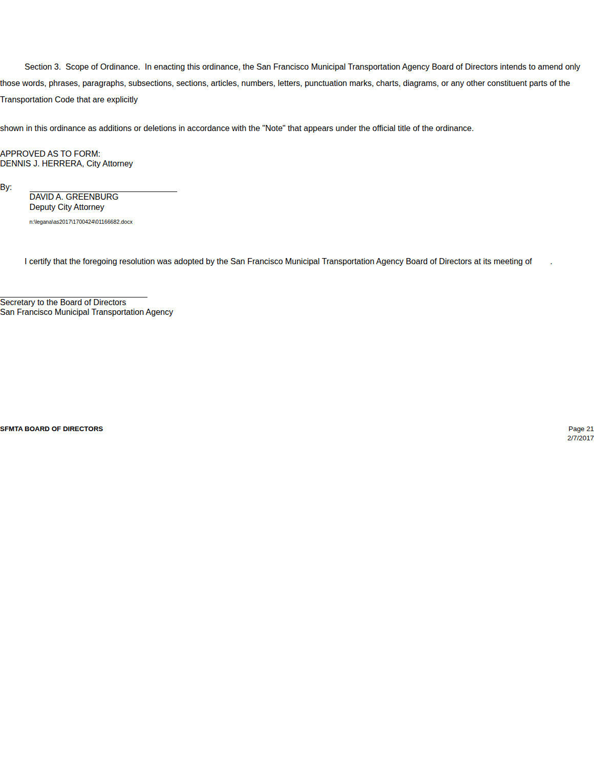Section 3. Scope of Ordinance. In enacting this ordinance, the San Francisco Municipal Transportation Agency Board of Directors intends to amend only those words, phrases, paragraphs, subsections, sections, articles, numbers, letters, punctuation marks, charts, diagrams, or any other constituent parts of the Transportation Code that are explicitly
shown in this ordinance as additions or deletions in accordance with the "Note" that appears under the official title of the ordinance.
APPROVED AS TO FORM:
DENNIS J. HERRERA, City Attorney
By:
DAVID A. GREENBURG
Deputy City Attorney
n:\legana\as2017\1700424\01166682.docx
I certify that the foregoing resolution was adopted by the San Francisco Municipal Transportation Agency Board of Directors at its meeting of .
Secretary to the Board of Directors
San Francisco Municipal Transportation Agency
SFMTA BOARD OF DIRECTORS
Page 21
2/7/2017